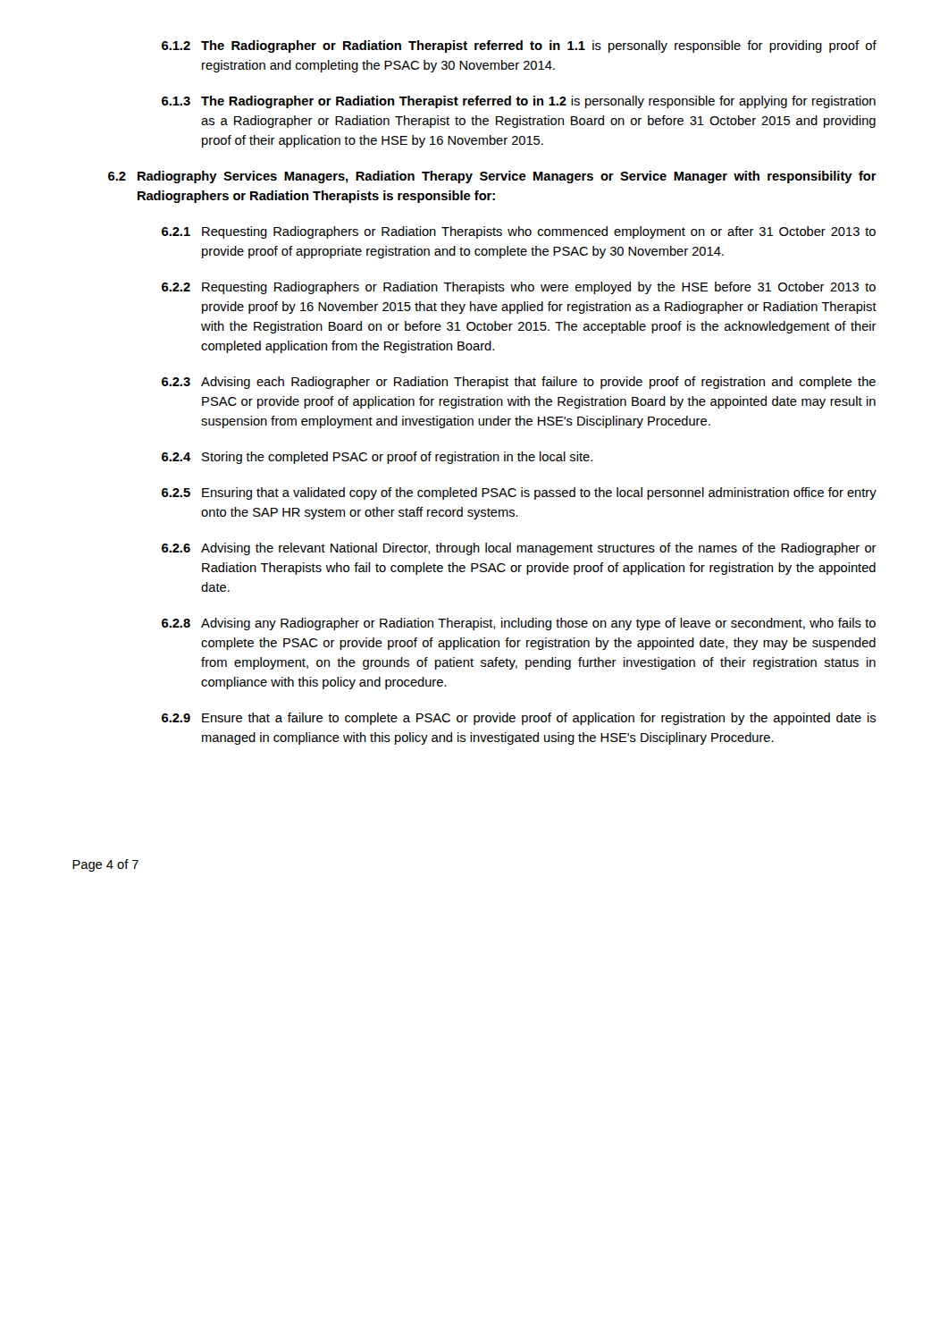6.1.2
The Radiographer or Radiation Therapist referred to in 1.1 is personally responsible for providing proof of registration and completing the PSAC by 30 November 2014.
6.1.3
The Radiographer or Radiation Therapist referred to in 1.2 is personally responsible for applying for registration as a Radiographer or Radiation Therapist to the Registration Board on or before 31 October 2015 and providing proof of their application to the HSE by 16 November 2015.
6.2
Radiography Services Managers, Radiation Therapy Service Managers or Service Manager with responsibility for Radiographers or Radiation Therapists is responsible for:
6.2.1
Requesting Radiographers or Radiation Therapists who commenced employment on or after 31 October 2013 to provide proof of appropriate registration and to complete the PSAC by 30 November 2014.
6.2.2
Requesting Radiographers or Radiation Therapists who were employed by the HSE before 31 October 2013 to provide proof by 16 November 2015 that they have applied for registration as a Radiographer or Radiation Therapist with the Registration Board on or before 31 October 2015. The acceptable proof is the acknowledgement of their completed application from the Registration Board.
6.2.3
Advising each Radiographer or Radiation Therapist that failure to provide proof of registration and complete the PSAC or provide proof of application for registration with the Registration Board by the appointed date may result in suspension from employment and investigation under the HSE's Disciplinary Procedure.
6.2.4
Storing the completed PSAC or proof of registration in the local site.
6.2.5
Ensuring that a validated copy of the completed PSAC is passed to the local personnel administration office for entry onto the SAP HR system or other staff record systems.
6.2.6
Advising the relevant National Director, through local management structures of the names of the Radiographer or Radiation Therapists who fail to complete the PSAC or provide proof of application for registration by the appointed date.
6.2.8
Advising any Radiographer or Radiation Therapist, including those on any type of leave or secondment, who fails to complete the PSAC or provide proof of application for registration by the appointed date, they may be suspended from employment, on the grounds of patient safety, pending further investigation of their registration status in compliance with this policy and procedure.
6.2.9
Ensure that a failure to complete a PSAC or provide proof of application for registration by the appointed date is managed in compliance with this policy and is investigated using the HSE's Disciplinary Procedure.
Page 4 of 7